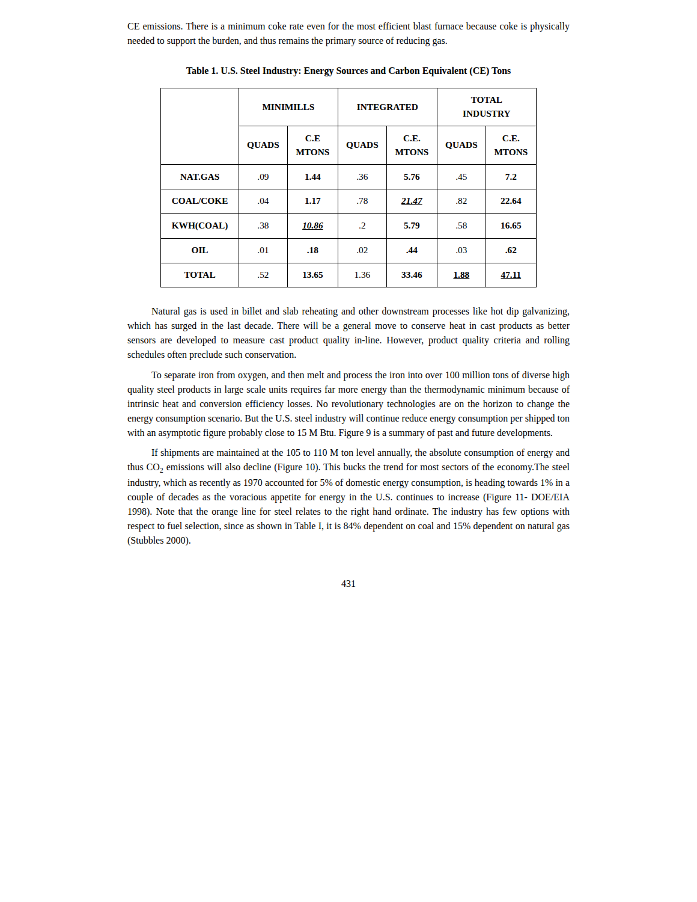CE emissions. There is a minimum coke rate even for the most efficient blast furnace because coke is physically needed to support the burden, and thus remains the primary source of reducing gas.
Table 1. U.S. Steel Industry: Energy Sources and Carbon Equivalent (CE) Tons
| | MINIMILLS | INTEGRATED | TOTAL INDUSTRY |
| --- | --- | --- | --- |
| QUADS | C.E MTONS | QUADS | C.E. MTONS | QUADS | C.E. MTONS |
| NAT.GAS | .09 | 1.44 | .36 | 5.76 | .45 | 7.2 |
| COAL/COKE | .04 | 1.17 | .78 | 21.47 | .82 | 22.64 |
| KWH(COAL) | .38 | 10.86 | .2 | 5.79 | .58 | 16.65 |
| OIL | .01 | .18 | .02 | .44 | .03 | .62 |
| TOTAL | .52 | 13.65 | 1.36 | 33.46 | 1.88 | 47.11 |
Natural gas is used in billet and slab reheating and other downstream processes like hot dip galvanizing, which has surged in the last decade. There will be a general move to conserve heat in cast products as better sensors are developed to measure cast product quality in-line. However, product quality criteria and rolling schedules often preclude such conservation.
To separate iron from oxygen, and then melt and process the iron into over 100 million tons of diverse high quality steel products in large scale units requires far more energy than the thermodynamic minimum because of intrinsic heat and conversion efficiency losses. No revolutionary technologies are on the horizon to change the energy consumption scenario. But the U.S. steel industry will continue reduce energy consumption per shipped ton with an asymptotic figure probably close to 15 M Btu. Figure 9 is a summary of past and future developments.
If shipments are maintained at the 105 to 110 M ton level annually, the absolute consumption of energy and thus CO2 emissions will also decline (Figure 10). This bucks the trend for most sectors of the economy.The steel industry, which as recently as 1970 accounted for 5% of domestic energy consumption, is heading towards 1% in a couple of decades as the voracious appetite for energy in the U.S. continues to increase (Figure 11- DOE/EIA 1998). Note that the orange line for steel relates to the right hand ordinate. The industry has few options with respect to fuel selection, since as shown in Table I, it is 84% dependent on coal and 15% dependent on natural gas (Stubbles 2000).
431